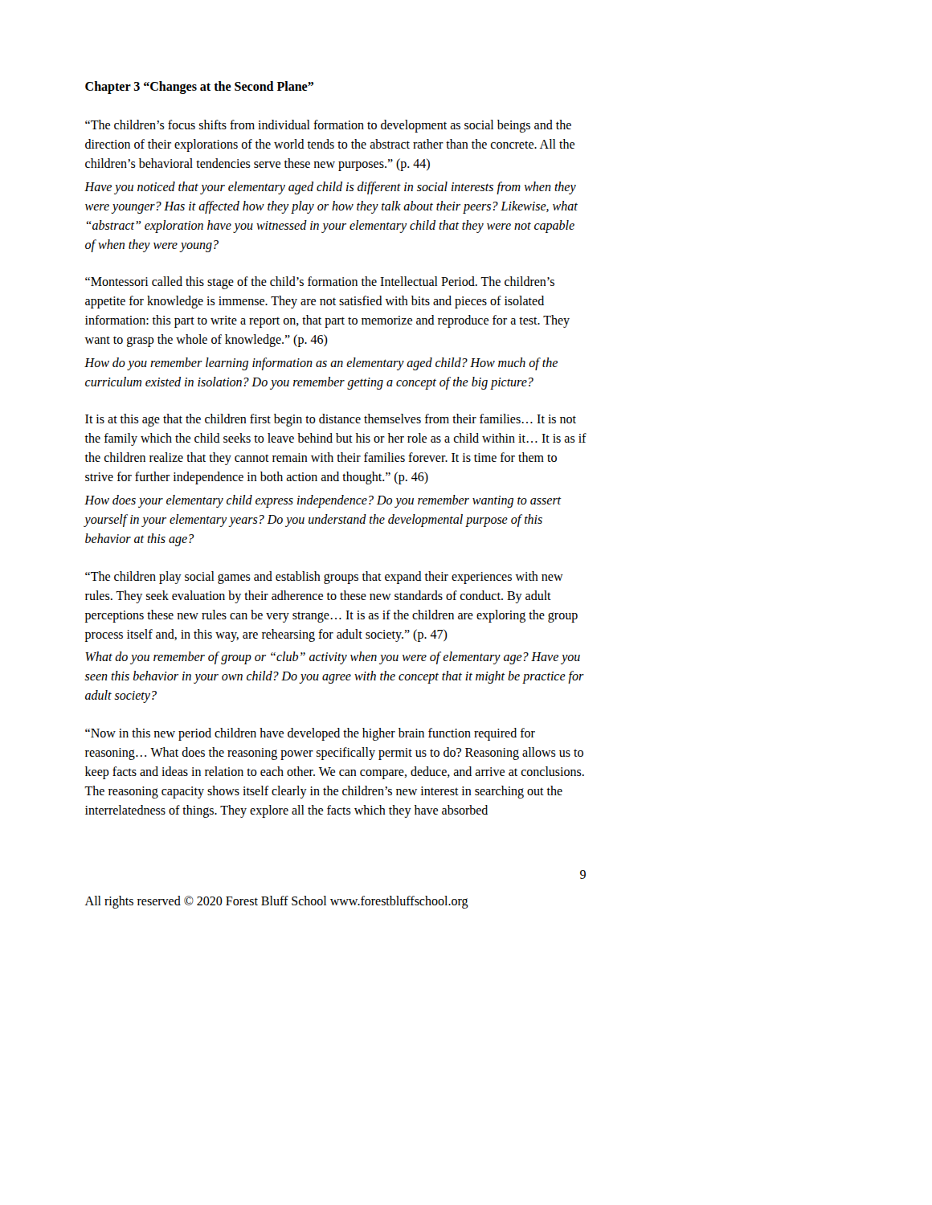Chapter 3 “Changes at the Second Plane”
“The children’s focus shifts from individual formation to development as social beings and the direction of their explorations of the world tends to the abstract rather than the concrete. All the children’s behavioral tendencies serve these new purposes.” (p. 44)
Have you noticed that your elementary aged child is different in social interests from when they were younger? Has it affected how they play or how they talk about their peers? Likewise, what “abstract” exploration have you witnessed in your elementary child that they were not capable of when they were young?
“Montessori called this stage of the child’s formation the Intellectual Period. The children’s appetite for knowledge is immense. They are not satisfied with bits and pieces of isolated information: this part to write a report on, that part to memorize and reproduce for a test. They want to grasp the whole of knowledge.” (p. 46)
How do you remember learning information as an elementary aged child? How much of the curriculum existed in isolation? Do you remember getting a concept of the big picture?
It is at this age that the children first begin to distance themselves from their families… It is not the family which the child seeks to leave behind but his or her role as a child within it… It is as if the children realize that they cannot remain with their families forever. It is time for them to strive for further independence in both action and thought.” (p. 46)
How does your elementary child express independence? Do you remember wanting to assert yourself in your elementary years? Do you understand the developmental purpose of this behavior at this age?
“The children play social games and establish groups that expand their experiences with new rules. They seek evaluation by their adherence to these new standards of conduct. By adult perceptions these new rules can be very strange… It is as if the children are exploring the group process itself and, in this way, are rehearsing for adult society.” (p. 47)
What do you remember of group or “club” activity when you were of elementary age? Have you seen this behavior in your own child? Do you agree with the concept that it might be practice for adult society?
“Now in this new period children have developed the higher brain function required for reasoning… What does the reasoning power specifically permit us to do? Reasoning allows us to keep facts and ideas in relation to each other. We can compare, deduce, and arrive at conclusions. The reasoning capacity shows itself clearly in the children’s new interest in searching out the interrelatedness of things. They explore all the facts which they have absorbed
9
All rights reserved © 2020 Forest Bluff School www.forestbluffschool.org